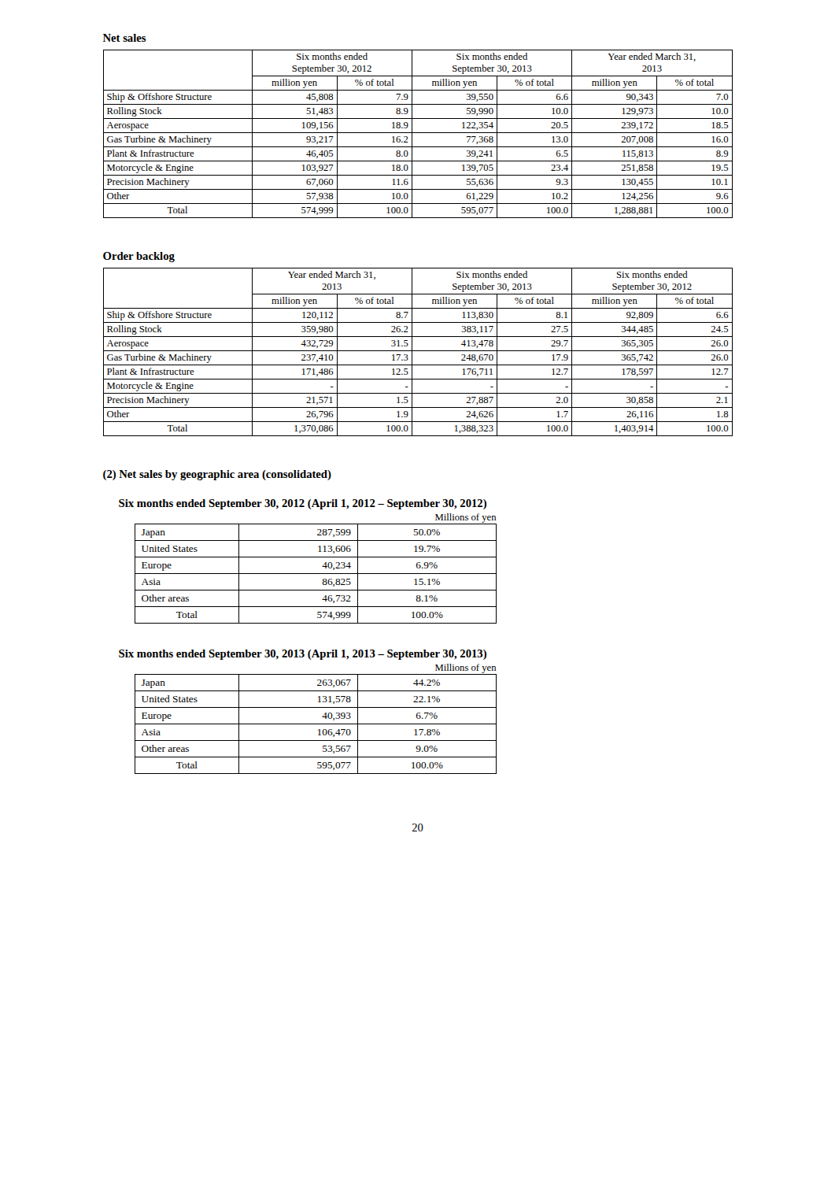Net sales
| | Six months ended September 30, 2012 | Six months ended September 30, 2013 | Year ended March 31, 2013 |
| --- | --- | --- | --- |
| million yen | % of total | million yen | % of total | million yen | % of total |
| Ship & Offshore Structure | 45,808 | 7.9 | 39,550 | 6.6 | 90,343 | 7.0 |
| Rolling Stock | 51,483 | 8.9 | 59,990 | 10.0 | 129,973 | 10.0 |
| Aerospace | 109,156 | 18.9 | 122,354 | 20.5 | 239,172 | 18.5 |
| Gas Turbine & Machinery | 93,217 | 16.2 | 77,368 | 13.0 | 207,008 | 16.0 |
| Plant & Infrastructure | 46,405 | 8.0 | 39,241 | 6.5 | 115,813 | 8.9 |
| Motorcycle & Engine | 103,927 | 18.0 | 139,705 | 23.4 | 251,858 | 19.5 |
| Precision Machinery | 67,060 | 11.6 | 55,636 | 9.3 | 130,455 | 10.1 |
| Other | 57,938 | 10.0 | 61,229 | 10.2 | 124,256 | 9.6 |
| Total | 574,999 | 100.0 | 595,077 | 100.0 | 1,288,881 | 100.0 |
Order backlog
| | Year ended March 31, 2013 | Six months ended September 30, 2013 | Six months ended September 30, 2012 |
| --- | --- | --- | --- |
| million yen | % of total | million yen | % of total | million yen | % of total |
| Ship & Offshore Structure | 120,112 | 8.7 | 113,830 | 8.1 | 92,809 | 6.6 |
| Rolling Stock | 359,980 | 26.2 | 383,117 | 27.5 | 344,485 | 24.5 |
| Aerospace | 432,729 | 31.5 | 413,478 | 29.7 | 365,305 | 26.0 |
| Gas Turbine & Machinery | 237,410 | 17.3 | 248,670 | 17.9 | 365,742 | 26.0 |
| Plant & Infrastructure | 171,486 | 12.5 | 176,711 | 12.7 | 178,597 | 12.7 |
| Motorcycle & Engine | - | - | - | - | - | - |
| Precision Machinery | 21,571 | 1.5 | 27,887 | 2.0 | 30,858 | 2.1 |
| Other | 26,796 | 1.9 | 24,626 | 1.7 | 26,116 | 1.8 |
| Total | 1,370,086 | 100.0 | 1,388,323 | 100.0 | 1,403,914 | 100.0 |
(2) Net sales by geographic area (consolidated)
Six months ended September 30, 2012 (April 1, 2012 – September 30, 2012)
Millions of yen
| Japan | 287,599 | 50.0% |
| United States | 113,606 | 19.7% |
| Europe | 40,234 | 6.9% |
| Asia | 86,825 | 15.1% |
| Other areas | 46,732 | 8.1% |
| Total | 574,999 | 100.0% |
Six months ended September 30, 2013 (April 1, 2013 – September 30, 2013)
Millions of yen
| Japan | 263,067 | 44.2% |
| United States | 131,578 | 22.1% |
| Europe | 40,393 | 6.7% |
| Asia | 106,470 | 17.8% |
| Other areas | 53,567 | 9.0% |
| Total | 595,077 | 100.0% |
20